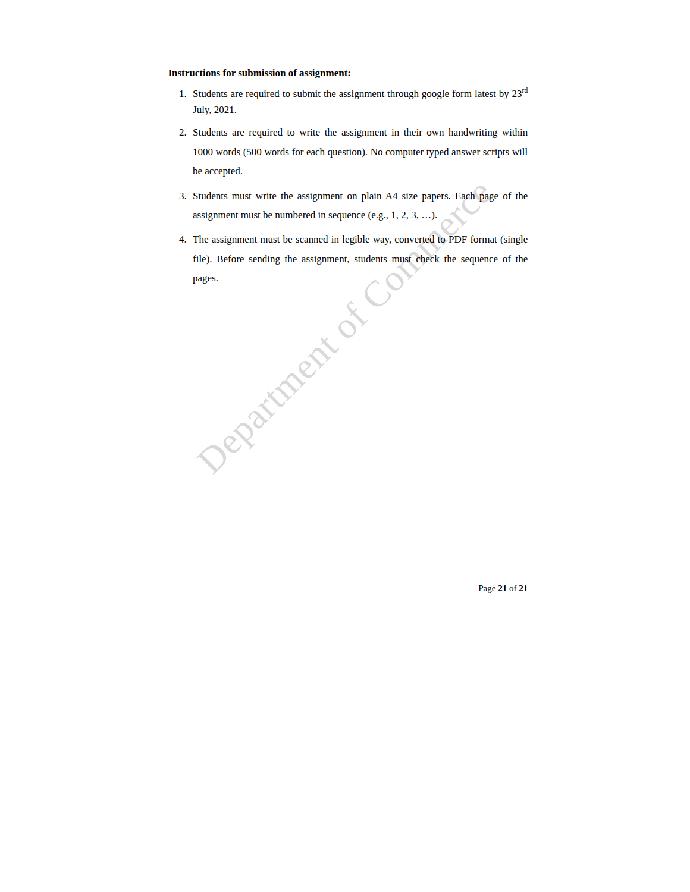Department of Commerce
Instructions for submission of assignment:
Students are required to submit the assignment through google form latest by 23rd July, 2021.
Students are required to write the assignment in their own handwriting within 1000 words (500 words for each question). No computer typed answer scripts will be accepted.
Students must write the assignment on plain A4 size papers. Each page of the assignment must be numbered in sequence (e.g., 1, 2, 3, …).
The assignment must be scanned in legible way, converted to PDF format (single file). Before sending the assignment, students must check the sequence of the pages.
Page 21 of 21